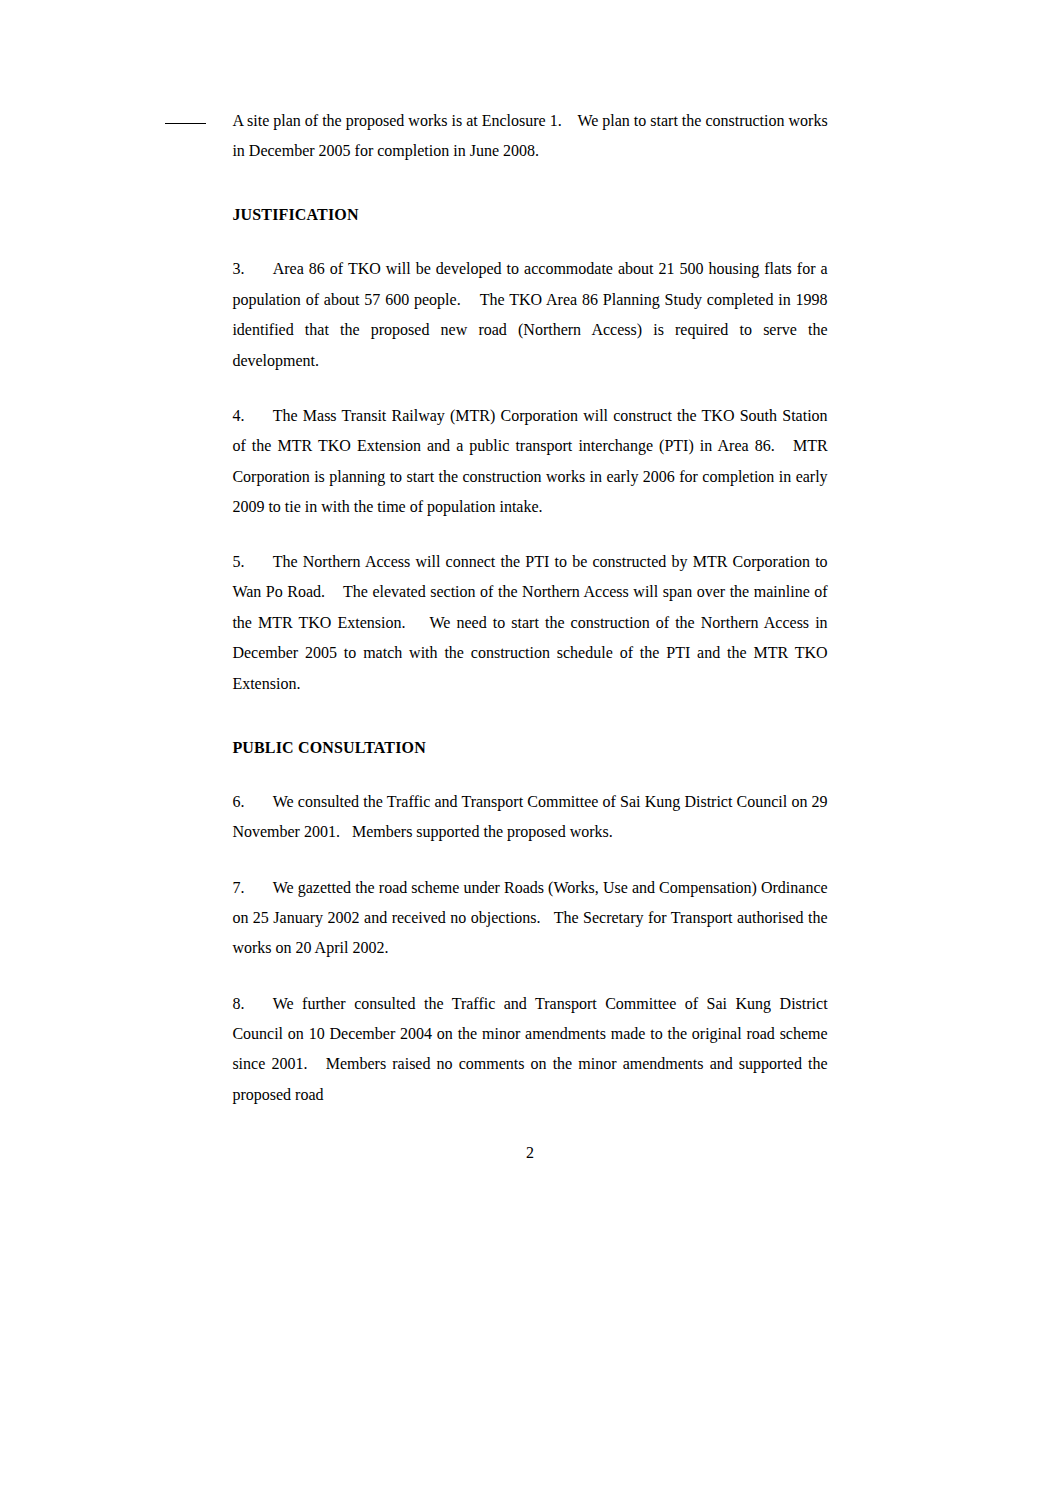A site plan of the proposed works is at Enclosure 1. We plan to start the construction works in December 2005 for completion in June 2008.
Justification
3. Area 86 of TKO will be developed to accommodate about 21 500 housing flats for a population of about 57 600 people. The TKO Area 86 Planning Study completed in 1998 identified that the proposed new road (Northern Access) is required to serve the development.
4. The Mass Transit Railway (MTR) Corporation will construct the TKO South Station of the MTR TKO Extension and a public transport interchange (PTI) in Area 86. MTR Corporation is planning to start the construction works in early 2006 for completion in early 2009 to tie in with the time of population intake.
5. The Northern Access will connect the PTI to be constructed by MTR Corporation to Wan Po Road. The elevated section of the Northern Access will span over the mainline of the MTR TKO Extension. We need to start the construction of the Northern Access in December 2005 to match with the construction schedule of the PTI and the MTR TKO Extension.
Public Consultation
6. We consulted the Traffic and Transport Committee of Sai Kung District Council on 29 November 2001. Members supported the proposed works.
7. We gazetted the road scheme under Roads (Works, Use and Compensation) Ordinance on 25 January 2002 and received no objections. The Secretary for Transport authorised the works on 20 April 2002.
8. We further consulted the Traffic and Transport Committee of Sai Kung District Council on 10 December 2004 on the minor amendments made to the original road scheme since 2001. Members raised no comments on the minor amendments and supported the proposed road
2